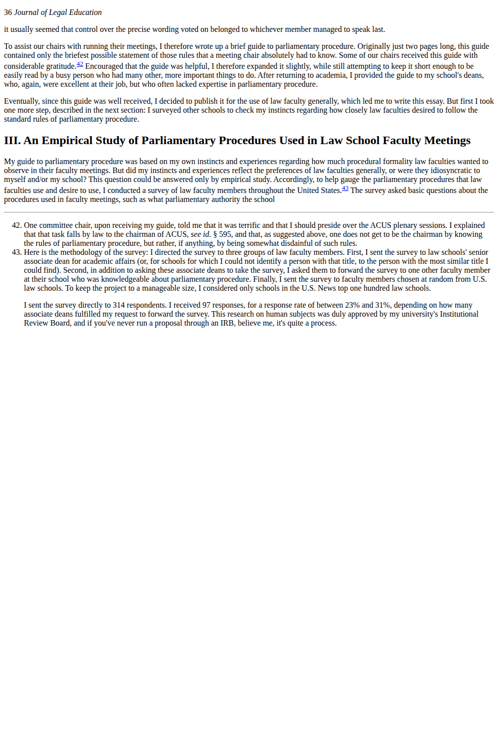36 Journal of Legal Education
it usually seemed that control over the precise wording voted on belonged to whichever member managed to speak last.
To assist our chairs with running their meetings, I therefore wrote up a brief guide to parliamentary procedure. Originally just two pages long, this guide contained only the briefest possible statement of those rules that a meeting chair absolutely had to know. Some of our chairs received this guide with considerable gratitude.42 Encouraged that the guide was helpful, I therefore expanded it slightly, while still attempting to keep it short enough to be easily read by a busy person who had many other, more important things to do. After returning to academia, I provided the guide to my school's deans, who, again, were excellent at their job, but who often lacked expertise in parliamentary procedure.
Eventually, since this guide was well received, I decided to publish it for the use of law faculty generally, which led me to write this essay. But first I took one more step, described in the next section: I surveyed other schools to check my instincts regarding how closely law faculties desired to follow the standard rules of parliamentary procedure.
III. An Empirical Study of Parliamentary Procedures Used in Law School Faculty Meetings
My guide to parliamentary procedure was based on my own instincts and experiences regarding how much procedural formality law faculties wanted to observe in their faculty meetings. But did my instincts and experiences reflect the preferences of law faculties generally, or were they idiosyncratic to myself and/or my school? This question could be answered only by empirical study. Accordingly, to help gauge the parliamentary procedures that law faculties use and desire to use, I conducted a survey of law faculty members throughout the United States.43 The survey asked basic questions about the procedures used in faculty meetings, such as what parliamentary authority the school
One committee chair, upon receiving my guide, told me that it was terrific and that I should preside over the ACUS plenary sessions. I explained that that task falls by law to the chairman of ACUS, see id. § 595, and that, as suggested above, one does not get to be the chairman by knowing the rules of parliamentary procedure, but rather, if anything, by being somewhat disdainful of such rules.
Here is the methodology of the survey: I directed the survey to three groups of law faculty members. First, I sent the survey to law schools' senior associate dean for academic affairs (or, for schools for which I could not identify a person with that title, to the person with the most similar title I could find). Second, in addition to asking these associate deans to take the survey, I asked them to forward the survey to one other faculty member at their school who was knowledgeable about parliamentary procedure. Finally, I sent the survey to faculty members chosen at random from U.S. law schools. To keep the project to a manageable size, I considered only schools in the U.S. News top one hundred law schools.
I sent the survey directly to 314 respondents. I received 97 responses, for a response rate of between 23% and 31%, depending on how many associate deans fulfilled my request to forward the survey. This research on human subjects was duly approved by my university's Institutional Review Board, and if you've never run a proposal through an IRB, believe me, it's quite a process.